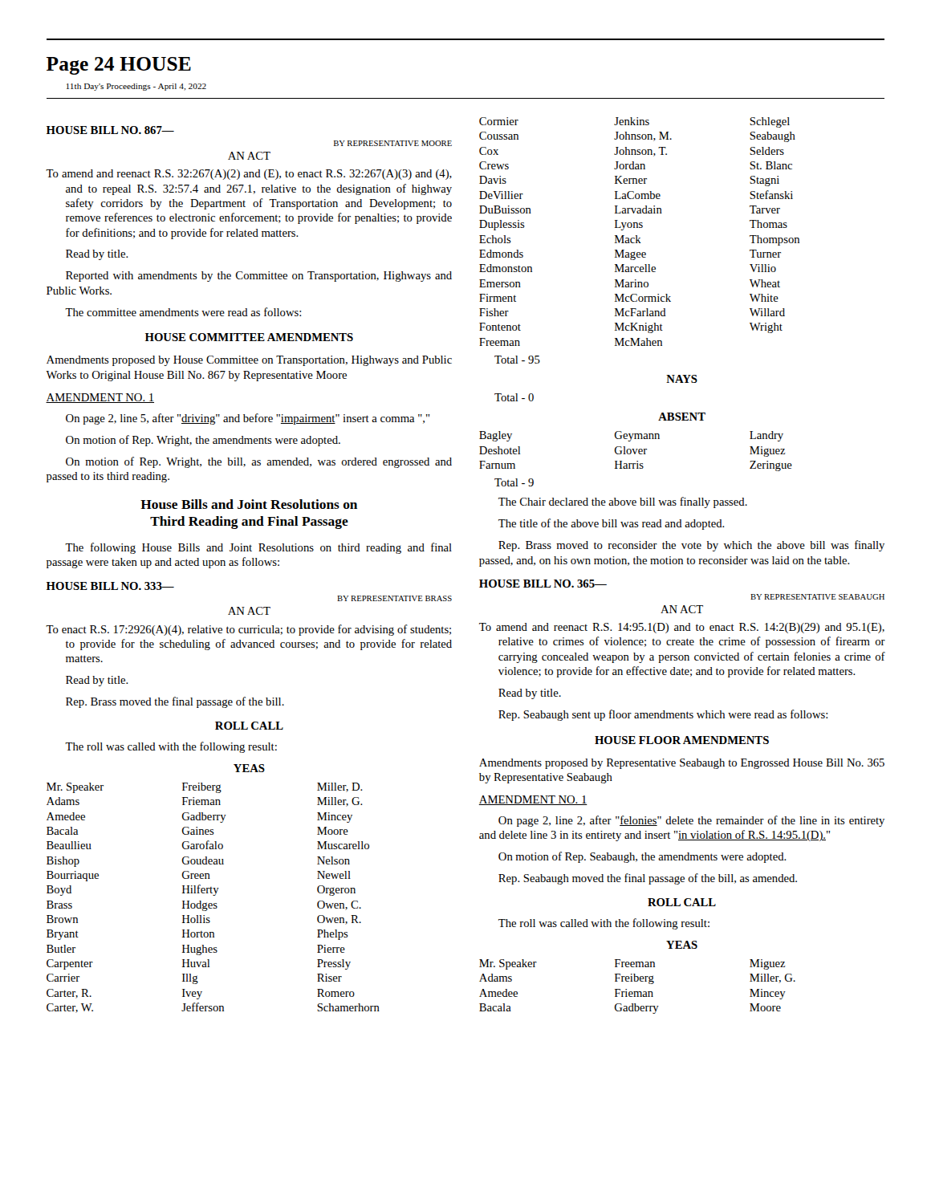Page 24 HOUSE
11th Day's Proceedings - April 4, 2022
HOUSE BILL NO. 867—
BY REPRESENTATIVE MOORE
AN ACT
To amend and reenact R.S. 32:267(A)(2) and (E), to enact R.S. 32:267(A)(3) and (4), and to repeal R.S. 32:57.4 and 267.1, relative to the designation of highway safety corridors by the Department of Transportation and Development; to remove references to electronic enforcement; to provide for penalties; to provide for definitions; and to provide for related matters.
Read by title.
Reported with amendments by the Committee on Transportation, Highways and Public Works.
The committee amendments were read as follows:
HOUSE COMMITTEE AMENDMENTS
Amendments proposed by House Committee on Transportation, Highways and Public Works to Original House Bill No. 867 by Representative Moore
AMENDMENT NO. 1
On page 2, line 5, after "driving" and before "impairment" insert a comma ","
On motion of Rep. Wright, the amendments were adopted.
On motion of Rep. Wright, the bill, as amended, was ordered engrossed and passed to its third reading.
House Bills and Joint Resolutions on
Third Reading and Final Passage
The following House Bills and Joint Resolutions on third reading and final passage were taken up and acted upon as follows:
HOUSE BILL NO. 333—
BY REPRESENTATIVE BRASS
AN ACT
To enact R.S. 17:2926(A)(4), relative to curricula; to provide for advising of students; to provide for the scheduling of advanced courses; and to provide for related matters.
Read by title.
Rep. Brass moved the final passage of the bill.
ROLL CALL
The roll was called with the following result:
YEAS
| Mr. Speaker | Freiberg | Miller, D. |
| Adams | Frieman | Miller, G. |
| Amedee | Gadberry | Mincey |
| Bacala | Gaines | Moore |
| Beaullieu | Garofalo | Muscarello |
| Bishop | Goudeau | Nelson |
| Bourriaque | Green | Newell |
| Boyd | Hilferty | Orgeron |
| Brass | Hodges | Owen, C. |
| Brown | Hollis | Owen, R. |
| Bryant | Horton | Phelps |
| Butler | Hughes | Pierre |
| Carpenter | Huval | Pressly |
| Carrier | Illg | Riser |
| Carter, R. | Ivey | Romero |
| Carter, W. | Jefferson | Schamerhorn |
| Cormier | Jenkins | Schlegel |
| Coussan | Johnson, M. | Seabaugh |
| Cox | Johnson, T. | Selders |
| Crews | Jordan | St. Blanc |
| Davis | Kerner | Stagni |
| DeVillier | LaCombe | Stefanski |
| DuBuisson | Larvadain | Tarver |
| Duplessis | Lyons | Thomas |
| Echols | Mack | Thompson |
| Edmonds | Magee | Turner |
| Edmonston | Marcelle | Villio |
| Emerson | Marino | Wheat |
| Firment | McCormick | White |
| Fisher | McFarland | Willard |
| Fontenot | McKnight | Wright |
| Freeman | McMahen | |
Total - 95
NAYS
Total - 0
ABSENT
| Bagley | Geymann | Landry |
| Deshotel | Glover | Miguez |
| Farnum | Harris | Zeringue |
Total - 9
The Chair declared the above bill was finally passed.
The title of the above bill was read and adopted.
Rep. Brass moved to reconsider the vote by which the above bill was finally passed, and, on his own motion, the motion to reconsider was laid on the table.
HOUSE BILL NO. 365—
BY REPRESENTATIVE SEABAUGH
AN ACT
To amend and reenact R.S. 14:95.1(D) and to enact R.S. 14:2(B)(29) and 95.1(E), relative to crimes of violence; to create the crime of possession of firearm or carrying concealed weapon by a person convicted of certain felonies a crime of violence; to provide for an effective date; and to provide for related matters.
Read by title.
Rep. Seabaugh sent up floor amendments which were read as follows:
HOUSE FLOOR AMENDMENTS
Amendments proposed by Representative Seabaugh to Engrossed House Bill No. 365 by Representative Seabaugh
AMENDMENT NO. 1
On page 2, line 2, after "felonies" delete the remainder of the line in its entirety and delete line 3 in its entirety and insert "in violation of R.S. 14:95.1(D)."
On motion of Rep. Seabaugh, the amendments were adopted.
Rep. Seabaugh moved the final passage of the bill, as amended.
ROLL CALL
The roll was called with the following result:
YEAS
| Mr. Speaker | Freeman | Miguez |
| Adams | Freiberg | Miller, G. |
| Amedee | Frieman | Mincey |
| Bacala | Gadberry | Moore |